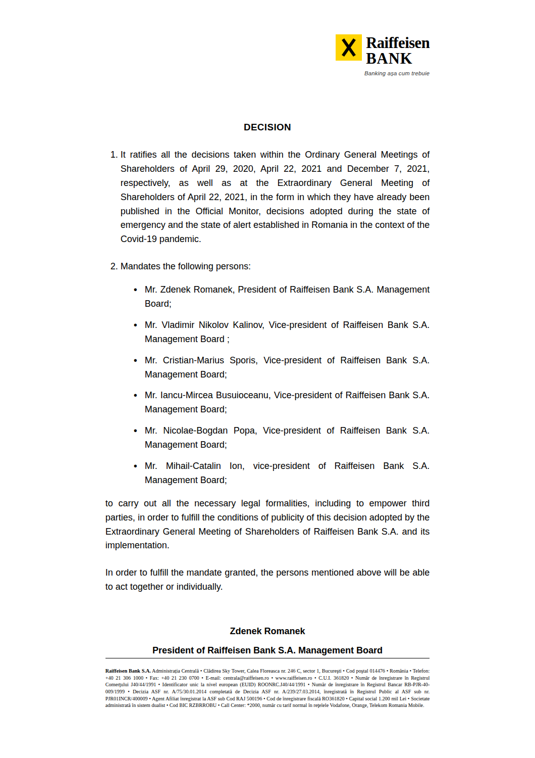Raiffeisen BANK
Banking așa cum trebuie
DECISION
It ratifies all the decisions taken within the Ordinary General Meetings of Shareholders of April 29, 2020, April 22, 2021 and December 7, 2021, respectively, as well as at the Extraordinary General Meeting of Shareholders of April 22, 2021, in the form in which they have already been published in the Official Monitor, decisions adopted during the state of emergency and the state of alert established in Romania in the context of the Covid-19 pandemic.
Mandates the following persons:
Mr. Zdenek Romanek, President of Raiffeisen Bank S.A. Management Board;
Mr. Vladimir Nikolov Kalinov, Vice-president of Raiffeisen Bank S.A. Management Board ;
Mr. Cristian-Marius Sporis, Vice-president of Raiffeisen Bank S.A. Management Board;
Mr. Iancu-Mircea Busuioceanu, Vice-president of Raiffeisen Bank S.A. Management Board;
Mr. Nicolae-Bogdan Popa, Vice-president of Raiffeisen Bank S.A. Management Board;
Mr. Mihail-Catalin Ion, vice-president of Raiffeisen Bank S.A. Management Board;
to carry out all the necessary legal formalities, including to empower third parties, in order to fulfill the conditions of publicity of this decision adopted by the Extraordinary General Meeting of Shareholders of Raiffeisen Bank S.A. and its implementation.
In order to fulfill the mandate granted, the persons mentioned above will be able to act together or individually.
Zdenek Romanek
President of Raiffeisen Bank S.A. Management Board
Raiffeisen Bank S.A. Administrația Centrală • Clădirea Sky Tower, Calea Floreasca nr. 246 C, sector 1, Bucureşti • Cod poştal 014476 • România • Telefon: +40 21 306 1000 • Fax: +40 21 230 0700 • E-mail: centrala@raiffeisen.ro • www.raiffeisen.ro • C.U.I. 361820 • Număr de înregistrare în Registrul Comerţului J40/44/1991 • Identificator unic la nivel european (EUID) ROONRC.J40/44/1991 • Număr de înregistrare în Registrul Bancar RB-PJR-40-009/1999 • Decizia ASF nr. A/75/30.01.2014 completată de Decizia ASF nr. A/239/27.03.2014, înregistrată în Registrul Public al ASF sub nr. PJR01INCR/400009 • Agent Afiliat înregistrat la ASF sub Cod RAJ 500196 • Cod de înregistrare fiscală RO361820 • Capital social 1.200 mil Lei • Societate administrată în sistem dualist • Cod BIC RZBRROBU • Call Center: *2000, număr cu tarif normal în reţelele Vodafone, Orange, Telekom Romania Mobile.